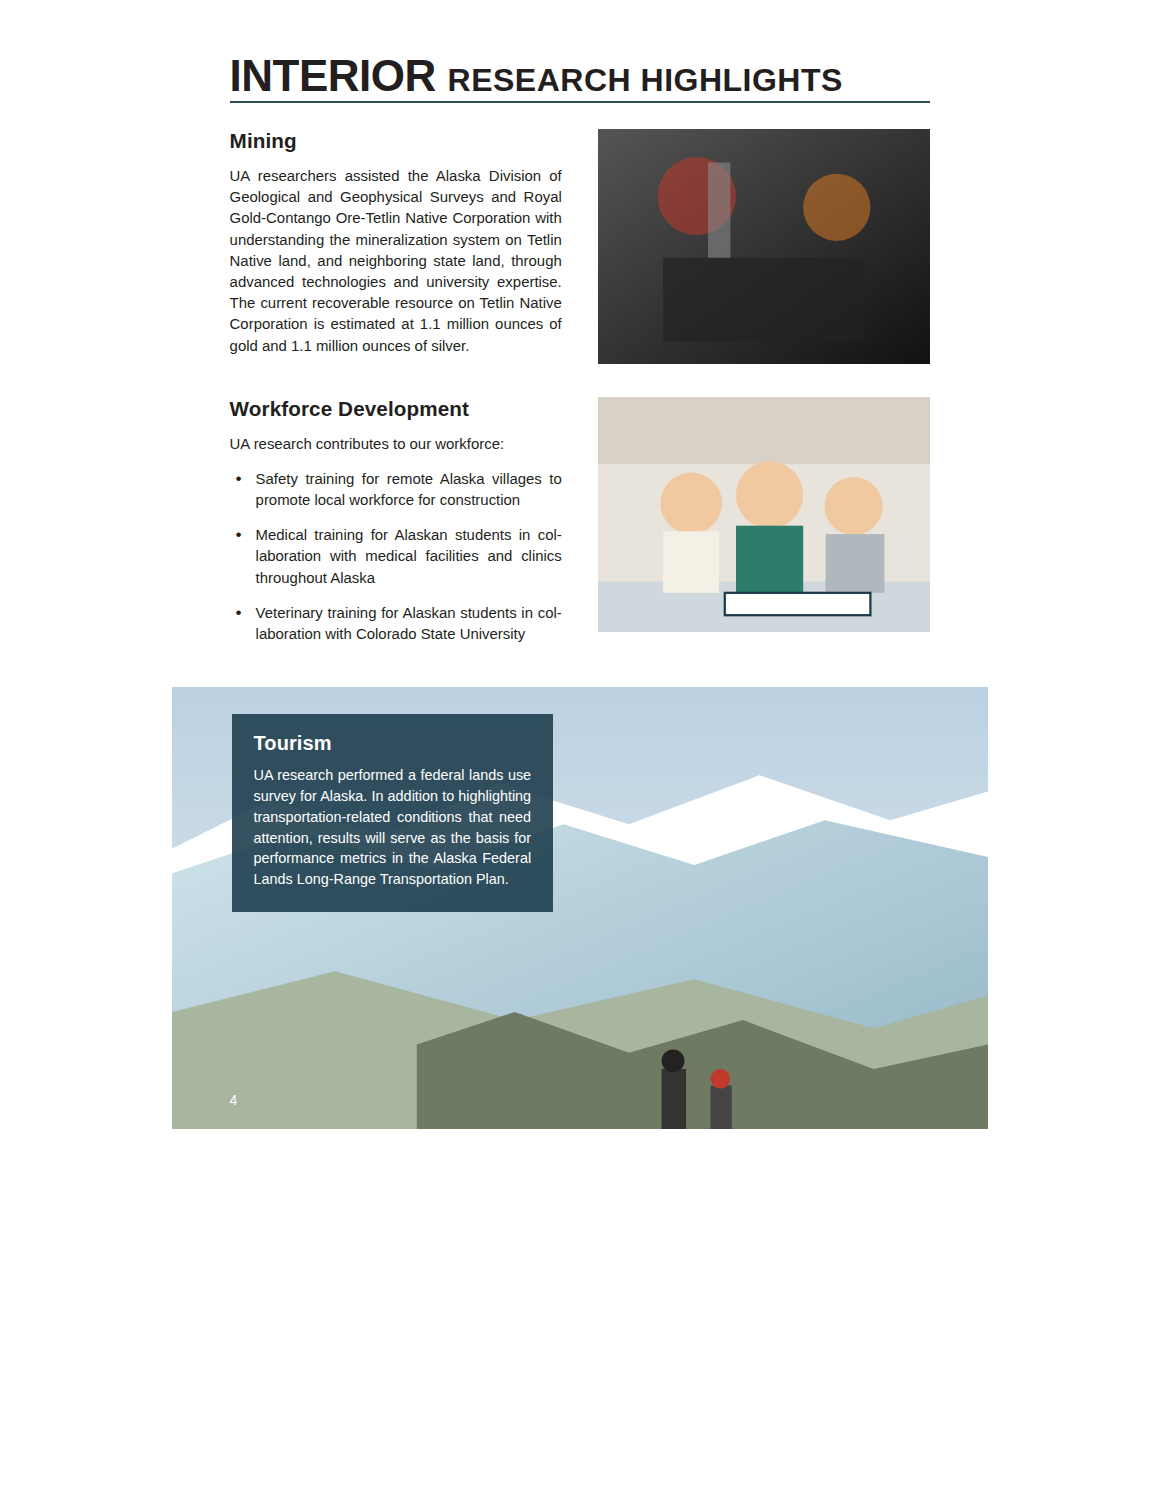INTERIOR RESEARCH HIGHLIGHTS
Mining
UA researchers assisted the Alaska Division of Geological and Geophysical Surveys and Royal Gold-Contango Ore-Tetlin Native Corporation with understanding the mineralization system on Tetlin Native land, and neighboring state land, through advanced technologies and university expertise. The current recoverable resource on Tetlin Native Corporation is estimated at 1.1 million ounces of gold and 1.1 million ounces of silver.
Workforce Development
UA research contributes to our workforce:
Safety training for remote Alaska villages to promote local workforce for construction
Medical training for Alaskan students in collaboration with medical facilities and clinics throughout Alaska
Veterinary training for Alaskan students in collaboration with Colorado State University
Tourism
UA research performed a federal lands use survey for Alaska. In addition to highlighting transportation-related conditions that need attention, results will serve as the basis for performance metrics in the Alaska Federal Lands Long-Range Transportation Plan.
4